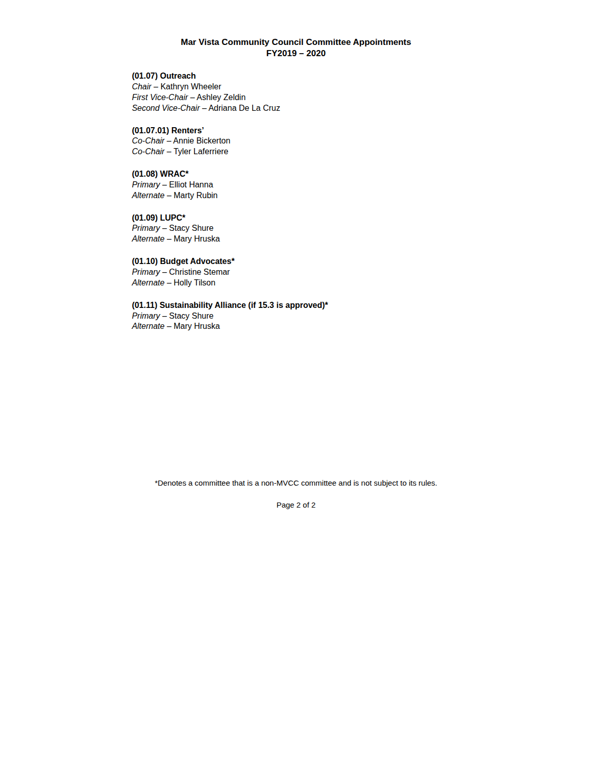Mar Vista Community Council Committee Appointments
FY2019 – 2020
(01.07) Outreach
Chair – Kathryn Wheeler
First Vice-Chair – Ashley Zeldin
Second Vice-Chair – Adriana De La Cruz
(01.07.01) Renters’
Co-Chair – Annie Bickerton
Co-Chair – Tyler Laferriere
(01.08) WRAC*
Primary – Elliot Hanna
Alternate – Marty Rubin
(01.09) LUPC*
Primary – Stacy Shure
Alternate – Mary Hruska
(01.10) Budget Advocates*
Primary – Christine Stemar
Alternate – Holly Tilson
(01.11) Sustainability Alliance (if 15.3 is approved)*
Primary – Stacy Shure
Alternate – Mary Hruska
*Denotes a committee that is a non-MVCC committee and is not subject to its rules.
Page 2 of 2